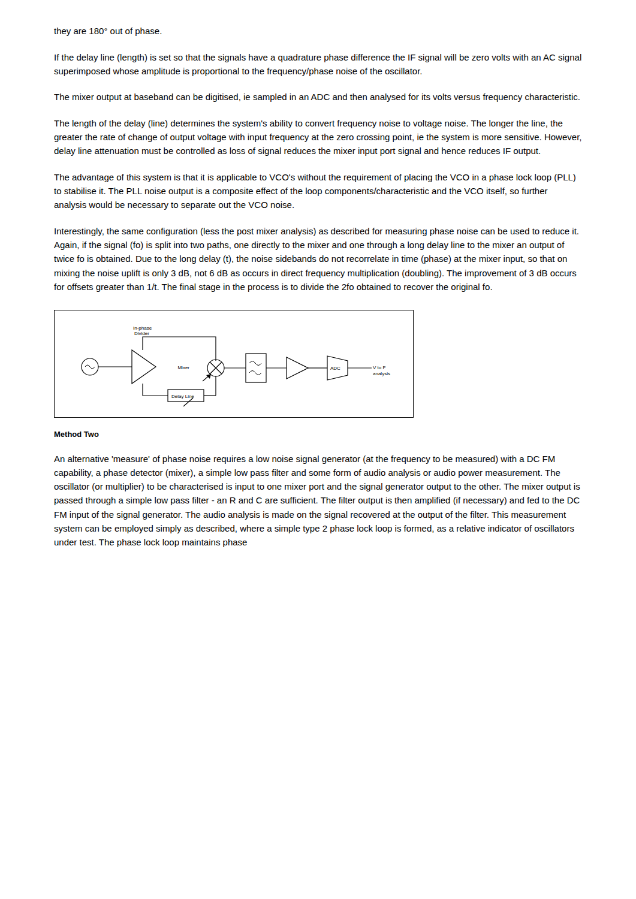they are 180° out of phase.
If the delay line (length) is set so that the signals have a quadrature phase difference the IF signal will be zero volts with an AC signal superimposed whose amplitude is proportional to the frequency/phase noise of the oscillator.
The mixer output at baseband can be digitised, ie sampled in an ADC and then analysed for its volts versus frequency characteristic.
The length of the delay (line) determines the system's ability to convert frequency noise to voltage noise. The longer the line, the greater the rate of change of output voltage with input frequency at the zero crossing point, ie the system is more sensitive. However, delay line attenuation must be controlled as loss of signal reduces the mixer input port signal and hence reduces IF output.
The advantage of this system is that it is applicable to VCO's without the requirement of placing the VCO in a phase lock loop (PLL) to stabilise it. The PLL noise output is a composite effect of the loop components/characteristic and the VCO itself, so further analysis would be necessary to separate out the VCO noise.
Interestingly, the same configuration (less the post mixer analysis) as described for measuring phase noise can be used to reduce it. Again, if the signal (fo) is split into two paths, one directly to the mixer and one through a long delay line to the mixer an output of twice fo is obtained. Due to the long delay (t), the noise sidebands do not recorrelate in time (phase) at the mixer input, so that on mixing the noise uplift is only 3 dB, not 6 dB as occurs in direct frequency multiplication (doubling). The improvement of 3 dB occurs for offsets greater than 1/t. The final stage in the process is to divide the 2fo obtained to recover the original fo.
In-phase Divider Mixer Delay Line ADC V to F analysis
Method Two
An alternative 'measure' of phase noise requires a low noise signal generator (at the frequency to be measured) with a DC FM capability, a phase detector (mixer), a simple low pass filter and some form of audio analysis or audio power measurement. The oscillator (or multiplier) to be characterised is input to one mixer port and the signal generator output to the other. The mixer output is passed through a simple low pass filter - an R and C are sufficient. The filter output is then amplified (if necessary) and fed to the DC FM input of the signal generator. The audio analysis is made on the signal recovered at the output of the filter. This measurement system can be employed simply as described, where a simple type 2 phase lock loop is formed, as a relative indicator of oscillators under test. The phase lock loop maintains phase